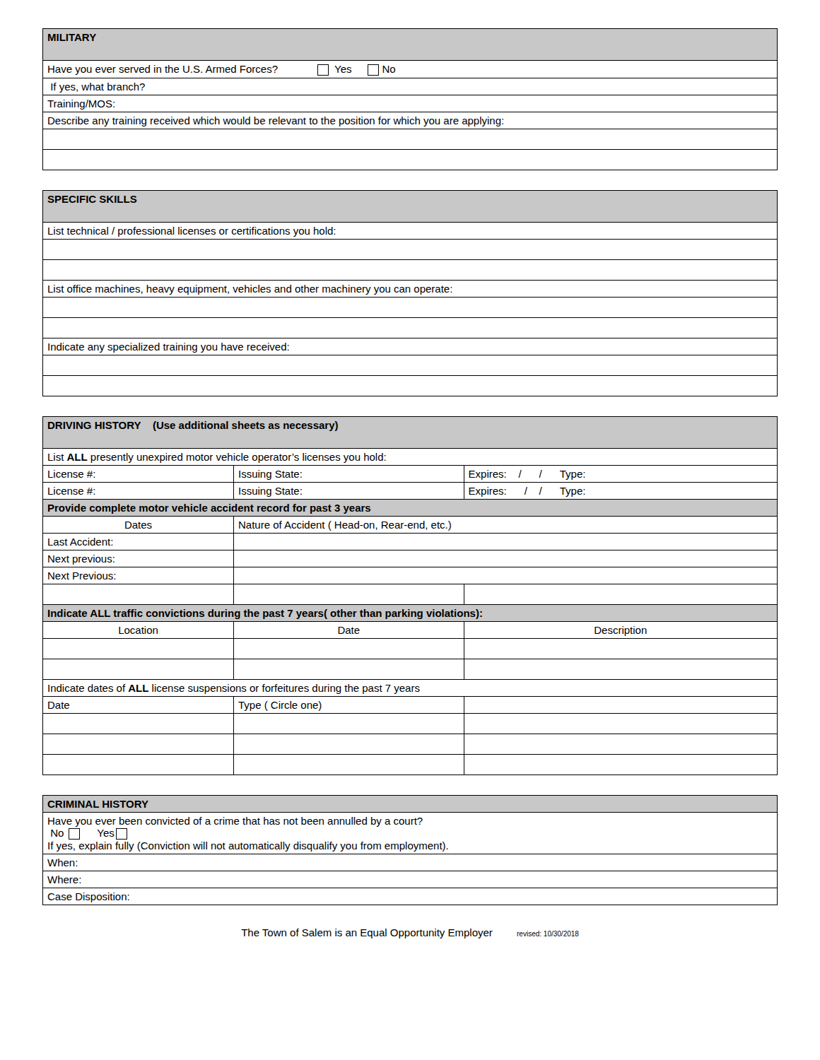| MILITARY |
| Have you ever served in the U.S. Armed Forces? Yes No |
| If yes, what branch? |
| Training/MOS: |
| Describe any training received which would be relevant to the position for which you are applying: |
| SPECIFIC SKILLS |
| List technical / professional licenses or certifications you hold: |
| List office machines, heavy equipment, vehicles and other machinery you can operate: |
| Indicate any specialized training you have received: |
| DRIVING HISTORY (Use additional sheets as necessary) |
| List ALL presently unexpired motor vehicle operator’s licenses you hold: |
| License #: | Issuing State: | Expires: / / Type: |
| License #: | Issuing State: | Expires: / / Type: |
| Provide complete motor vehicle accident record for past 3 years |
| Dates | Nature of Accident ( Head-on, Rear-end, etc.) |
| Last Accident: | |
| Next previous: | |
| Next Previous: | |
| Indicate ALL traffic convictions during the past 7 years( other than parking violations): |
| Location | Date | Description |
| Indicate dates of ALL license suspensions or forfeitures during the past 7 years |
| Date | Type ( Circle one) | |
| CRIMINAL HISTORY |
| Have you ever been convicted of a crime that has not been annulled by a court? No Yes If yes, explain fully (Conviction will not automatically disqualify you from employment). |
| When: |
| Where: |
| Case Disposition: |
The Town of Salem is an Equal Opportunity Employer revised: 10/30/2018